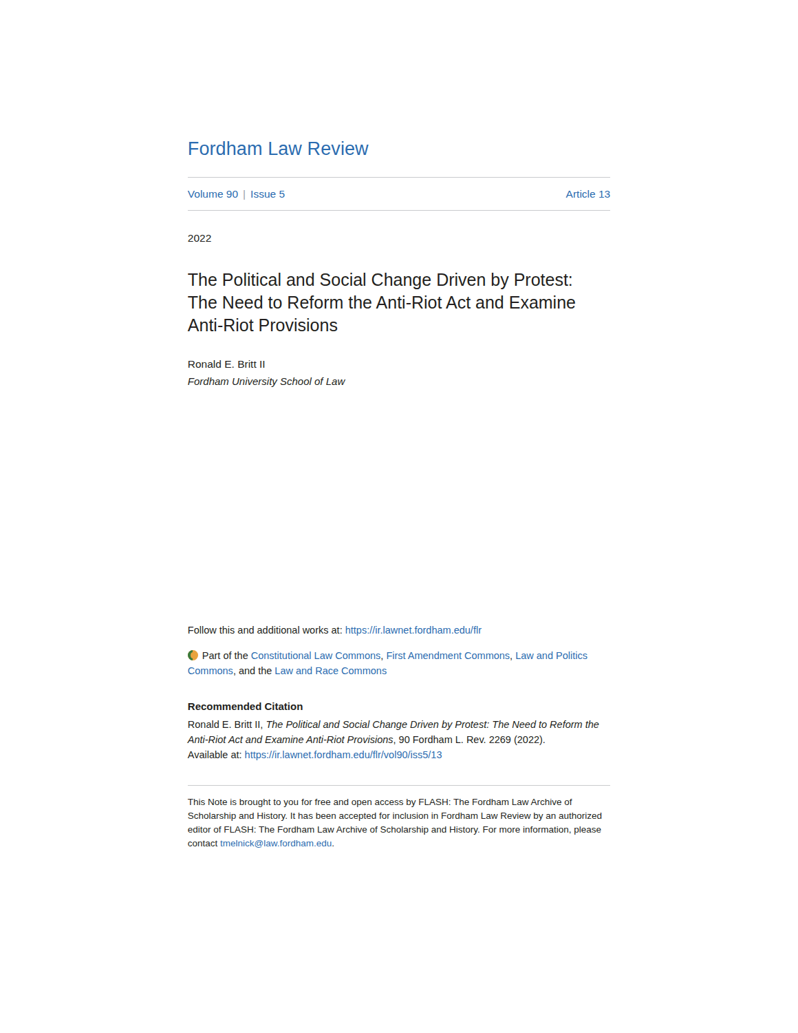Fordham Law Review
Volume 90|Issue 5
Article 13
2022
The Political and Social Change Driven by Protest: The Need to Reform the Anti-Riot Act and Examine Anti-Riot Provisions
Ronald E. Britt II
Fordham University School of Law
Follow this and additional works at: https://ir.lawnet.fordham.edu/flr
Part of the Constitutional Law Commons, First Amendment Commons, Law and Politics Commons, and the Law and Race Commons
Recommended Citation
Ronald E. Britt II, The Political and Social Change Driven by Protest: The Need to Reform the Anti-Riot Act and Examine Anti-Riot Provisions, 90 Fordham L. Rev. 2269 (2022).
Available at: https://ir.lawnet.fordham.edu/flr/vol90/iss5/13
This Note is brought to you for free and open access by FLASH: The Fordham Law Archive of Scholarship and History. It has been accepted for inclusion in Fordham Law Review by an authorized editor of FLASH: The Fordham Law Archive of Scholarship and History. For more information, please contact tmelnick@law.fordham.edu.